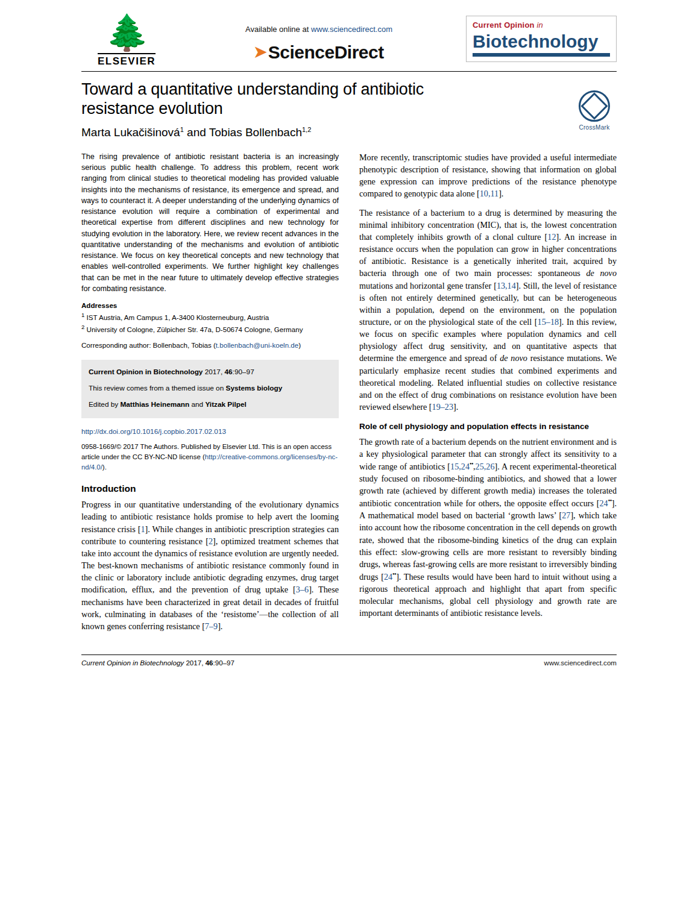🌲
ELSEVIER
Available online at www.sciencedirect.com
➤Science Direct
Current Opinion in
Biotechnology
Toward a quantitative understanding of antibiotic
resistance evolution
Marta Lukačišinová1 and Tobias Bollenbach1,2
CrossMark
The rising prevalence of antibiotic resistant bacteria is an increasingly serious public health challenge. To address this problem, recent work ranging from clinical studies to theoretical modeling has provided valuable insights into the mechanisms of resistance, its emergence and spread, and ways to counteract it. A deeper understanding of the underlying dynamics of resistance evolution will require a combination of experimental and theoretical expertise from different disciplines and new technology for studying evolution in the laboratory. Here, we review recent advances in the quantitative understanding of the mechanisms and evolution of antibiotic resistance. We focus on key theoretical concepts and new technology that enables well-controlled experiments. We further highlight key challenges that can be met in the near future to ultimately develop effective strategies for combating resistance.
Addresses
1 IST Austria, Am Campus 1, A-3400 Klosterneuburg, Austria
2 University of Cologne, Zülpicher Str. 47a, D-50674 Cologne, Germany
Corresponding author: Bollenbach, Tobias (t.bollenbach@uni-koeln.de)
Current Opinion in Biotechnology 2017, 46:90–97
This review comes from a themed issue on Systems biology
Edited by Matthias Heinemann and Yitzak Pilpel
http://dx.doi.org/10.1016/j.copbio.2017.02.013
0958-1669/© 2017 The Authors. Published by Elsevier Ltd. This is an open access article under the CC BY-NC-ND license (http://creative-commons.org/licenses/by-nc-nd/4.0/).
Introduction
Progress in our quantitative understanding of the evolutionary dynamics leading to antibiotic resistance holds promise to help avert the looming resistance crisis [1]. While changes in antibiotic prescription strategies can contribute to countering resistance [2], optimized treatment schemes that take into account the dynamics of resistance evolution are urgently needed. The best-known mechanisms of antibiotic resistance commonly found in the clinic or laboratory include antibiotic degrading enzymes, drug target modification, efflux, and the prevention of drug uptake [3–6]. These mechanisms have been characterized in great detail in decades of fruitful work, culminating in databases of the ‘resistome’—the collection of all known genes conferring resistance [7–9].
More recently, transcriptomic studies have provided a useful intermediate phenotypic description of resistance, showing that information on global gene expression can improve predictions of the resistance phenotype compared to genotypic data alone [10,11].
The resistance of a bacterium to a drug is determined by measuring the minimal inhibitory concentration (MIC), that is, the lowest concentration that completely inhibits growth of a clonal culture [12]. An increase in resistance occurs when the population can grow in higher concentrations of antibiotic. Resistance is a genetically inherited trait, acquired by bacteria through one of two main processes: spontaneous de novo mutations and horizontal gene transfer [13,14]. Still, the level of resistance is often not entirely determined genetically, but can be heterogeneous within a population, depend on the environment, on the population structure, or on the physiological state of the cell [15–18]. In this review, we focus on specific examples where population dynamics and cell physiology affect drug sensitivity, and on quantitative aspects that determine the emergence and spread of de novo resistance mutations. We particularly emphasize recent studies that combined experiments and theoretical modeling. Related influential studies on collective resistance and on the effect of drug combinations on resistance evolution have been reviewed elsewhere [19–23].
Role of cell physiology and population effects in resistance
The growth rate of a bacterium depends on the nutrient environment and is a key physiological parameter that can strongly affect its sensitivity to a wide range of antibiotics [15,24••,25,26]. A recent experimental-theoretical study focused on ribosome-binding antibiotics, and showed that a lower growth rate (achieved by different growth media) increases the tolerated antibiotic concentration while for others, the opposite effect occurs [24••]. A mathematical model based on bacterial ‘growth laws’ [27], which take into account how the ribosome concentration in the cell depends on growth rate, showed that the ribosome-binding kinetics of the drug can explain this effect: slow-growing cells are more resistant to reversibly binding drugs, whereas fast-growing cells are more resistant to irreversibly binding drugs [24••]. These results would have been hard to intuit without using a rigorous theoretical approach and highlight that apart from specific molecular mechanisms, global cell physiology and growth rate are important determinants of antibiotic resistance levels.
Current Opinion in Biotechnology 2017, 46:90–97
www.sciencedirect.com